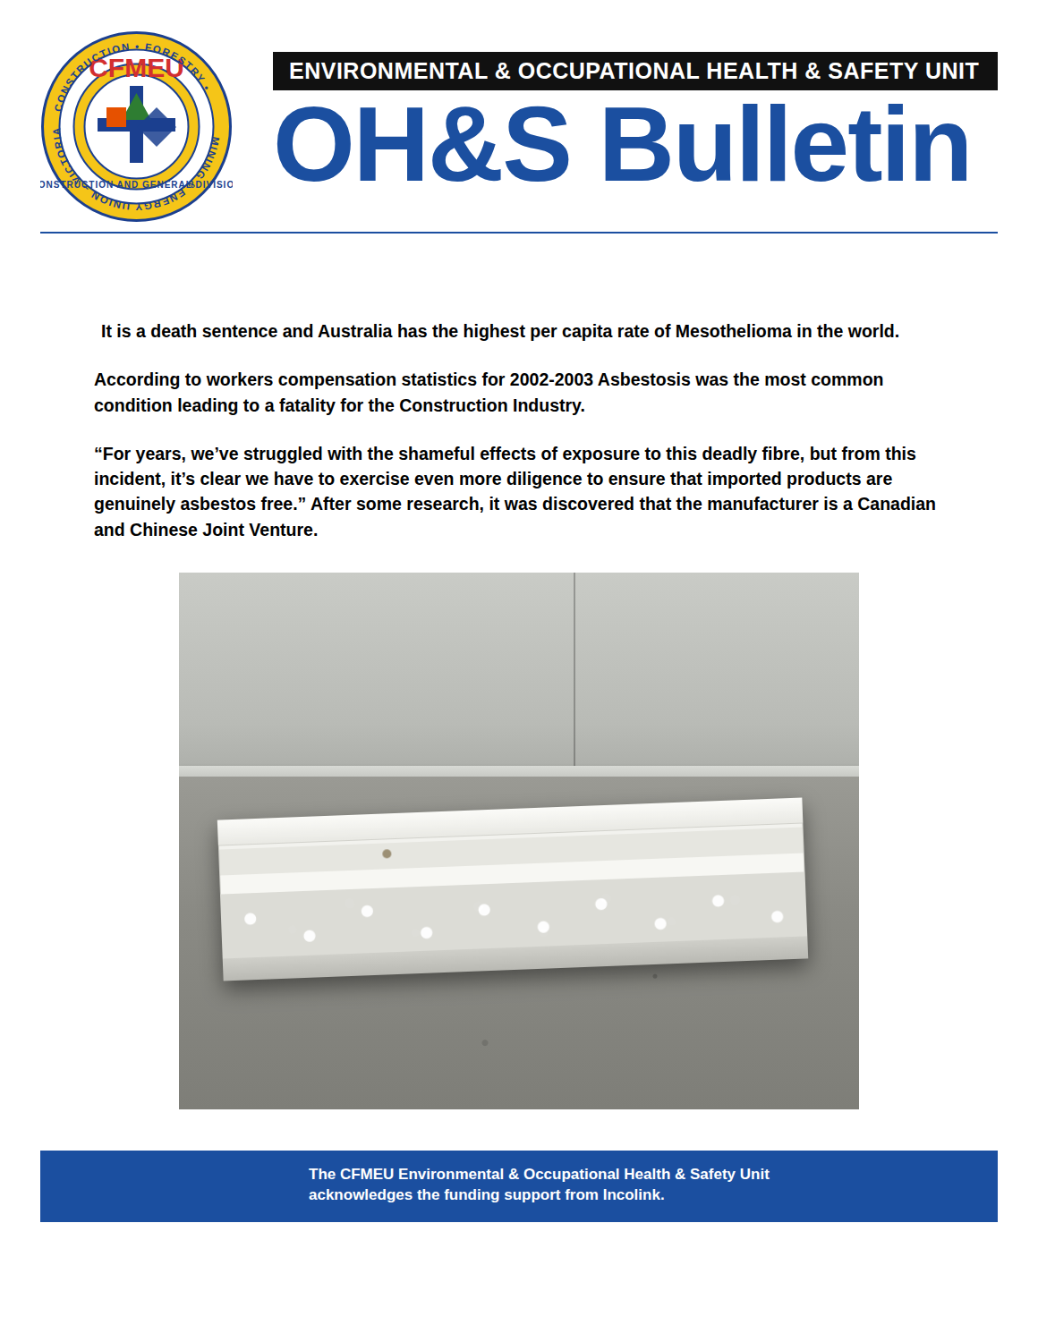CFMEU CONSTRUCTION • FORESTRY • MINING & ENERGY UNION – VICTORIAN BRANCH CONSTRUCTION AND GENERAL DIVISION
ENVIRONMENTAL & OCCUPATIONAL HEALTH & SAFETY UNIT
OH&S Bulletin
It is a death sentence and Australia has the highest per capita rate of Mesothelioma in the world.
According to workers compensation statistics for 2002-2003 Asbestosis was the most common condition leading to a fatality for the Construction Industry.
“For years, we’ve struggled with the shameful effects of exposure to this deadly fibre, but from this incident, it’s clear we have to exercise even more diligence to ensure that imported products are genuinely asbestos free.” After some research, it was discovered that the manufacturer is a Canadian and Chinese Joint Venture.
The CFMEU Environmental & Occupational Health & Safety Unit
acknowledges the funding support from Incolink.